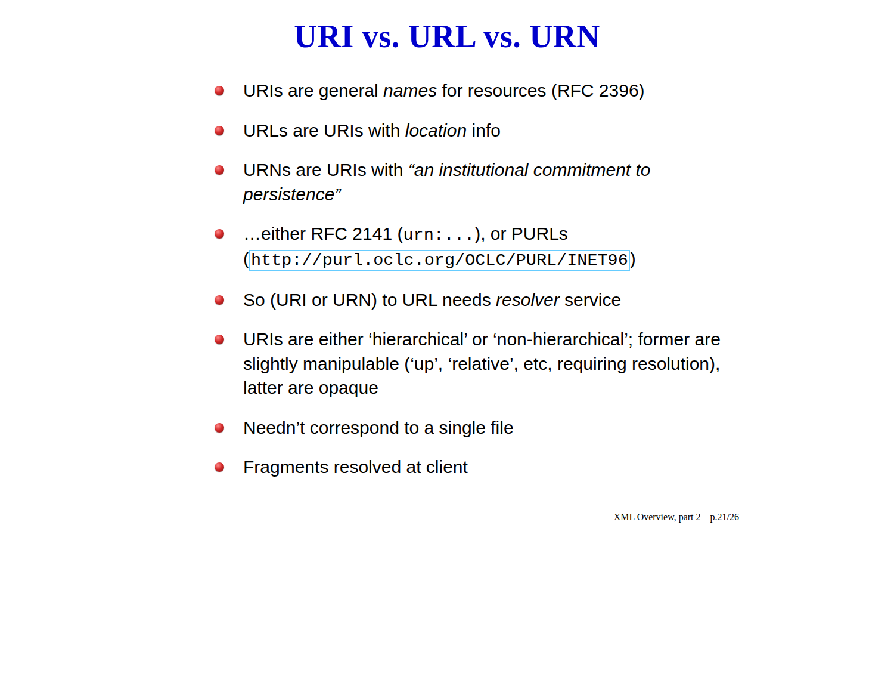URI vs. URL vs. URN
URIs are general names for resources (RFC 2396)
URLs are URIs with location info
URNs are URIs with “an institutional commitment to persistence”
…either RFC 2141 (urn:...), or PURLs (http://purl.oclc.org/OCLC/PURL/INET96)
So (URI or URN) to URL needs resolver service
URIs are either ‘hierarchical’ or ‘non-hierarchical’; former are slightly manipulable (‘up’, ‘relative’, etc, requiring resolution), latter are opaque
Needn’t correspond to a single file
Fragments resolved at client
XML Overview, part 2 – p.21/26